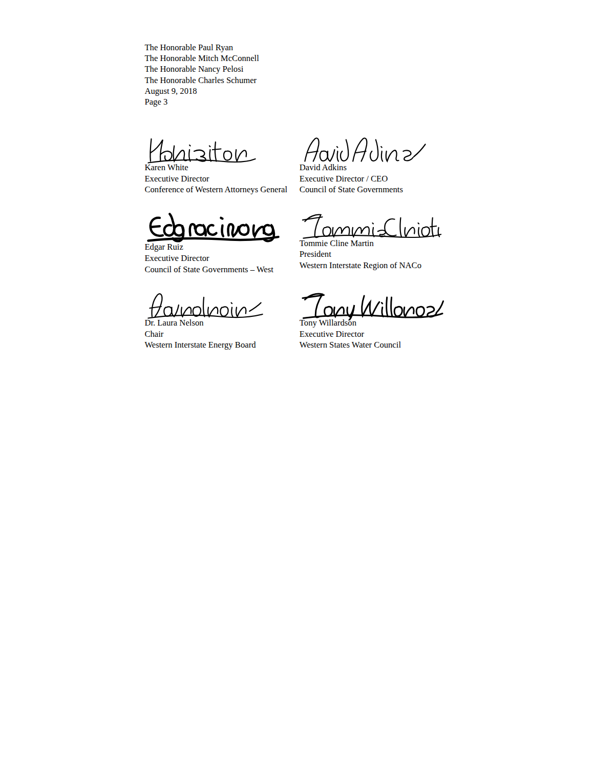The Honorable Paul Ryan
The Honorable Mitch McConnell
The Honorable Nancy Pelosi
The Honorable Charles Schumer
August 9, 2018
Page 3
| Karen White Executive Director Conference of Western Attorneys General | David Adkins Executive Director / CEO Council of State Governments |
| Edgar Ruiz Executive Director Council of State Governments – West | Tommie Cline Martin President Western Interstate Region of NACo |
| Dr. Laura Nelson Chair Western Interstate Energy Board | Tony Willardson Executive Director Western States Water Council |